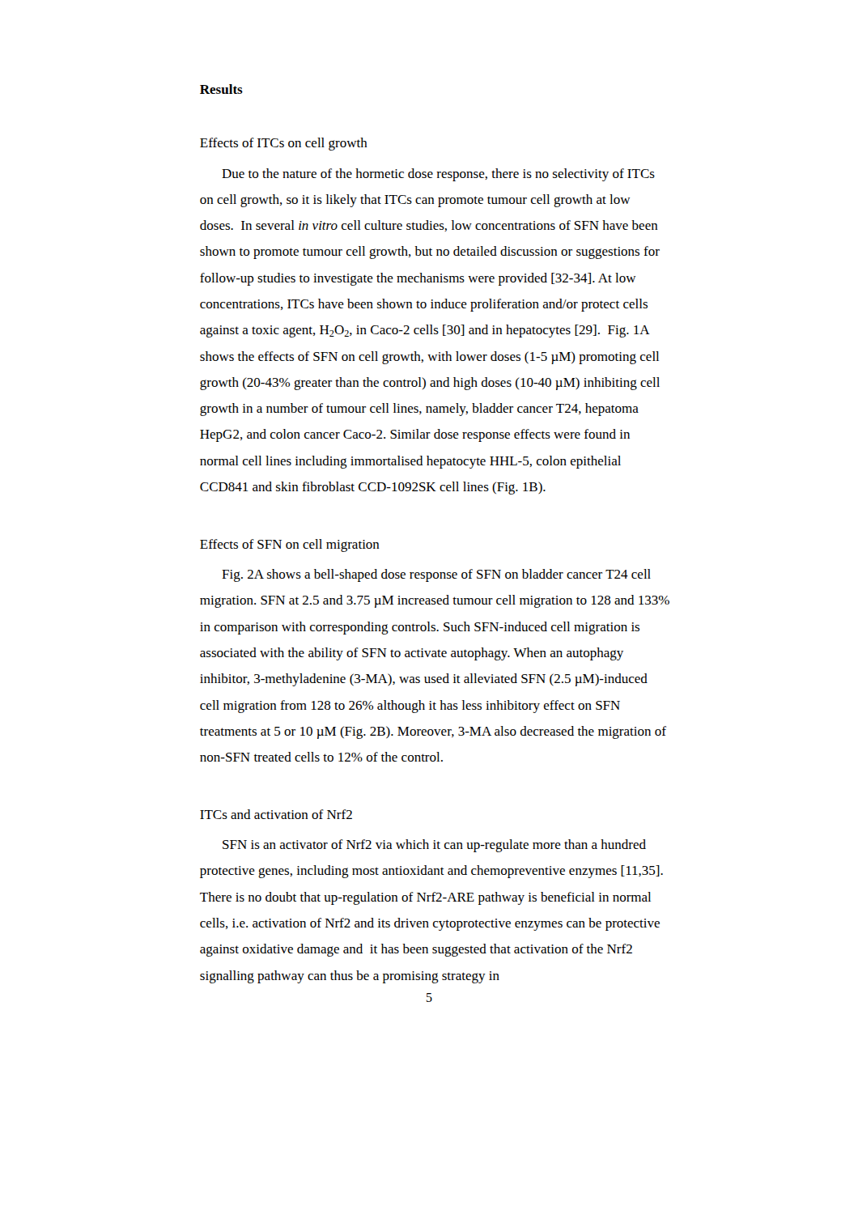Results
Effects of ITCs on cell growth
Due to the nature of the hormetic dose response, there is no selectivity of ITCs on cell growth, so it is likely that ITCs can promote tumour cell growth at low doses. In several in vitro cell culture studies, low concentrations of SFN have been shown to promote tumour cell growth, but no detailed discussion or suggestions for follow-up studies to investigate the mechanisms were provided [32-34]. At low concentrations, ITCs have been shown to induce proliferation and/or protect cells against a toxic agent, H2O2, in Caco-2 cells [30] and in hepatocytes [29]. Fig. 1A shows the effects of SFN on cell growth, with lower doses (1-5 µM) promoting cell growth (20-43% greater than the control) and high doses (10-40 µM) inhibiting cell growth in a number of tumour cell lines, namely, bladder cancer T24, hepatoma HepG2, and colon cancer Caco-2. Similar dose response effects were found in normal cell lines including immortalised hepatocyte HHL-5, colon epithelial CCD841 and skin fibroblast CCD-1092SK cell lines (Fig. 1B).
Effects of SFN on cell migration
Fig. 2A shows a bell-shaped dose response of SFN on bladder cancer T24 cell migration. SFN at 2.5 and 3.75 µM increased tumour cell migration to 128 and 133% in comparison with corresponding controls. Such SFN-induced cell migration is associated with the ability of SFN to activate autophagy. When an autophagy inhibitor, 3-methyladenine (3-MA), was used it alleviated SFN (2.5 µM)-induced cell migration from 128 to 26% although it has less inhibitory effect on SFN treatments at 5 or 10 µM (Fig. 2B). Moreover, 3-MA also decreased the migration of non-SFN treated cells to 12% of the control.
ITCs and activation of Nrf2
SFN is an activator of Nrf2 via which it can up-regulate more than a hundred protective genes, including most antioxidant and chemopreventive enzymes [11,35]. There is no doubt that up-regulation of Nrf2-ARE pathway is beneficial in normal cells, i.e. activation of Nrf2 and its driven cytoprotective enzymes can be protective against oxidative damage and it has been suggested that activation of the Nrf2 signalling pathway can thus be a promising strategy in
5